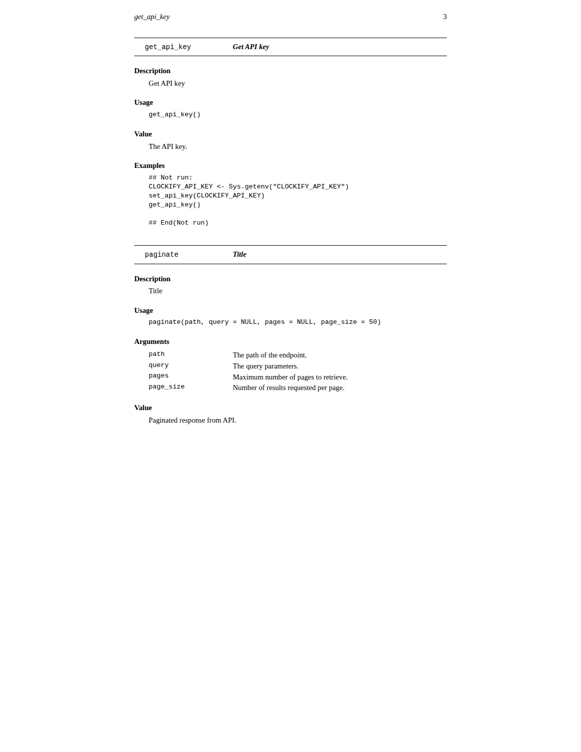get_api_key 3
get_api_key Get API key
Description
Get API key
Usage
get_api_key()
Value
The API key.
Examples
## Not run: 
CLOCKIFY_API_KEY <- Sys.getenv("CLOCKIFY_API_KEY")
set_api_key(CLOCKIFY_API_KEY)
get_api_key()

## End(Not run)
paginate Title
Description
Title
Usage
paginate(path, query = NULL, pages = NULL, page_size = 50)
Arguments
| path | The path of the endpoint. |
| query | The query parameters. |
| pages | Maximum number of pages to retrieve. |
| page_size | Number of results requested per page. |
Value
Paginated response from API.